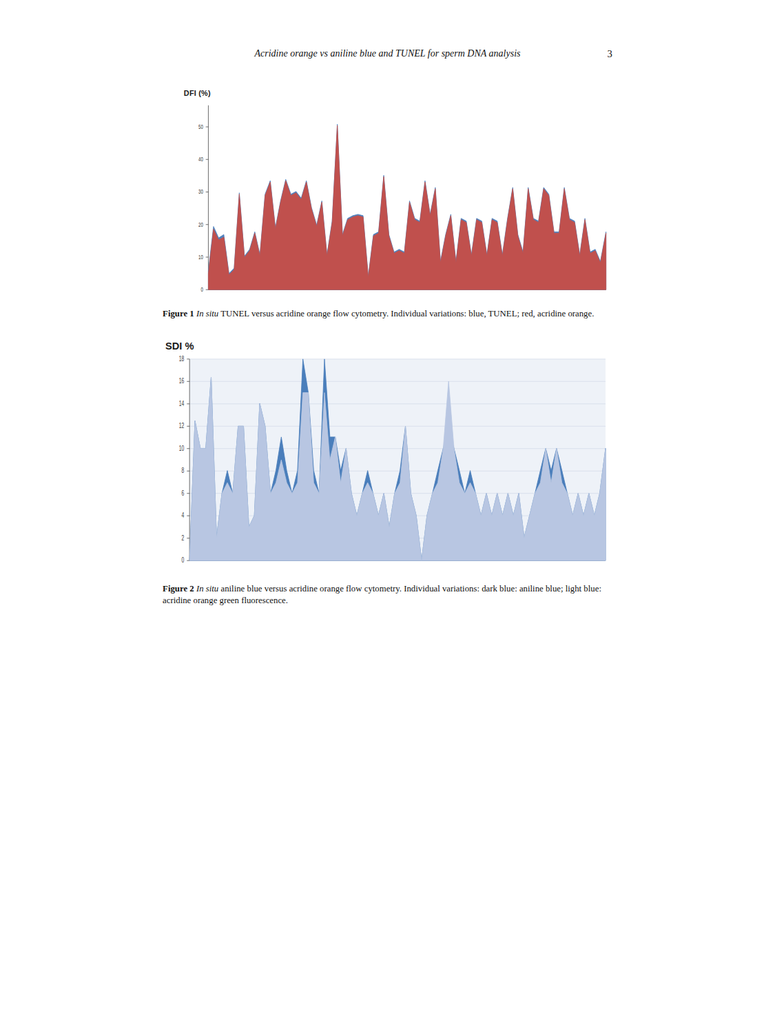Acridine orange vs aniline blue and TUNEL for sperm DNA analysis 3
DFI (%)
0 10 20 30 40 50
Figure 1 In situ TUNEL versus acridine orange flow cytometry. Individual variations: blue, TUNEL; red, acridine orange.
SDI %
0 2 4 6 8 10 12 14 16 18
Figure 2 In situ aniline blue versus acridine orange flow cytometry. Individual variations: dark blue: aniline blue; light blue: acridine orange green fluorescence.